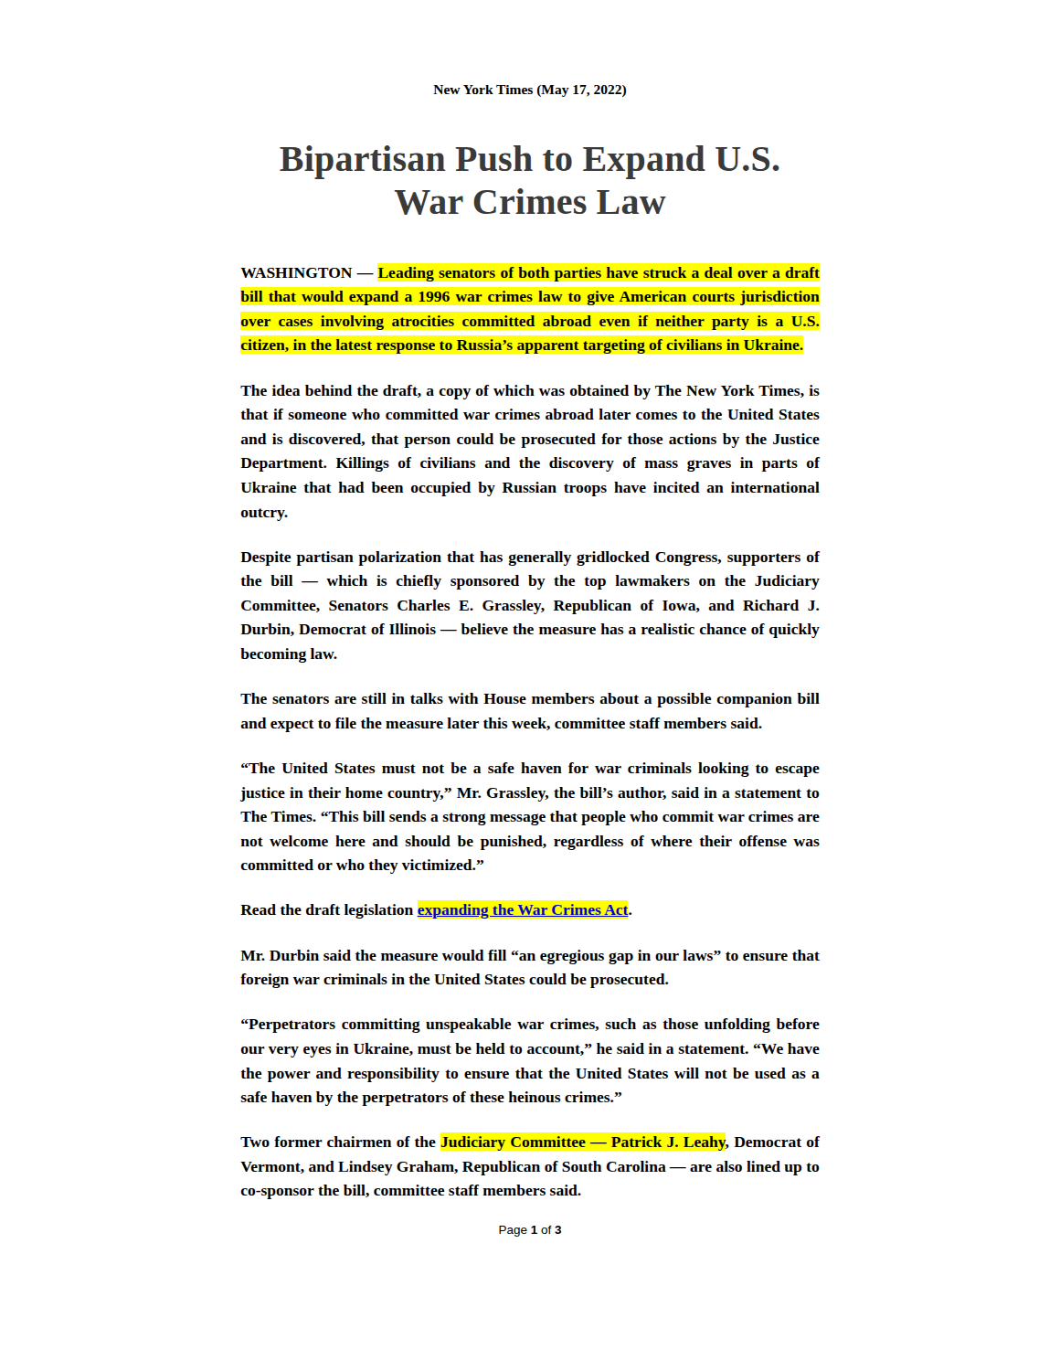New York Times (May 17, 2022)
Bipartisan Push to Expand U.S. War Crimes Law
WASHINGTON — Leading senators of both parties have struck a deal over a draft bill that would expand a 1996 war crimes law to give American courts jurisdiction over cases involving atrocities committed abroad even if neither party is a U.S. citizen, in the latest response to Russia’s apparent targeting of civilians in Ukraine.
The idea behind the draft, a copy of which was obtained by The New York Times, is that if someone who committed war crimes abroad later comes to the United States and is discovered, that person could be prosecuted for those actions by the Justice Department. Killings of civilians and the discovery of mass graves in parts of Ukraine that had been occupied by Russian troops have incited an international outcry.
Despite partisan polarization that has generally gridlocked Congress, supporters of the bill — which is chiefly sponsored by the top lawmakers on the Judiciary Committee, Senators Charles E. Grassley, Republican of Iowa, and Richard J. Durbin, Democrat of Illinois — believe the measure has a realistic chance of quickly becoming law.
The senators are still in talks with House members about a possible companion bill and expect to file the measure later this week, committee staff members said.
“The United States must not be a safe haven for war criminals looking to escape justice in their home country,” Mr. Grassley, the bill’s author, said in a statement to The Times. “This bill sends a strong message that people who commit war crimes are not welcome here and should be punished, regardless of where their offense was committed or who they victimized.”
Read the draft legislation expanding the War Crimes Act.
Mr. Durbin said the measure would fill “an egregious gap in our laws” to ensure that foreign war criminals in the United States could be prosecuted.
“Perpetrators committing unspeakable war crimes, such as those unfolding before our very eyes in Ukraine, must be held to account,” he said in a statement. “We have the power and responsibility to ensure that the United States will not be used as a safe haven by the perpetrators of these heinous crimes.”
Two former chairmen of the Judiciary Committee — Patrick J. Leahy, Democrat of Vermont, and Lindsey Graham, Republican of South Carolina — are also lined up to co-sponsor the bill, committee staff members said.
Page 1 of 3